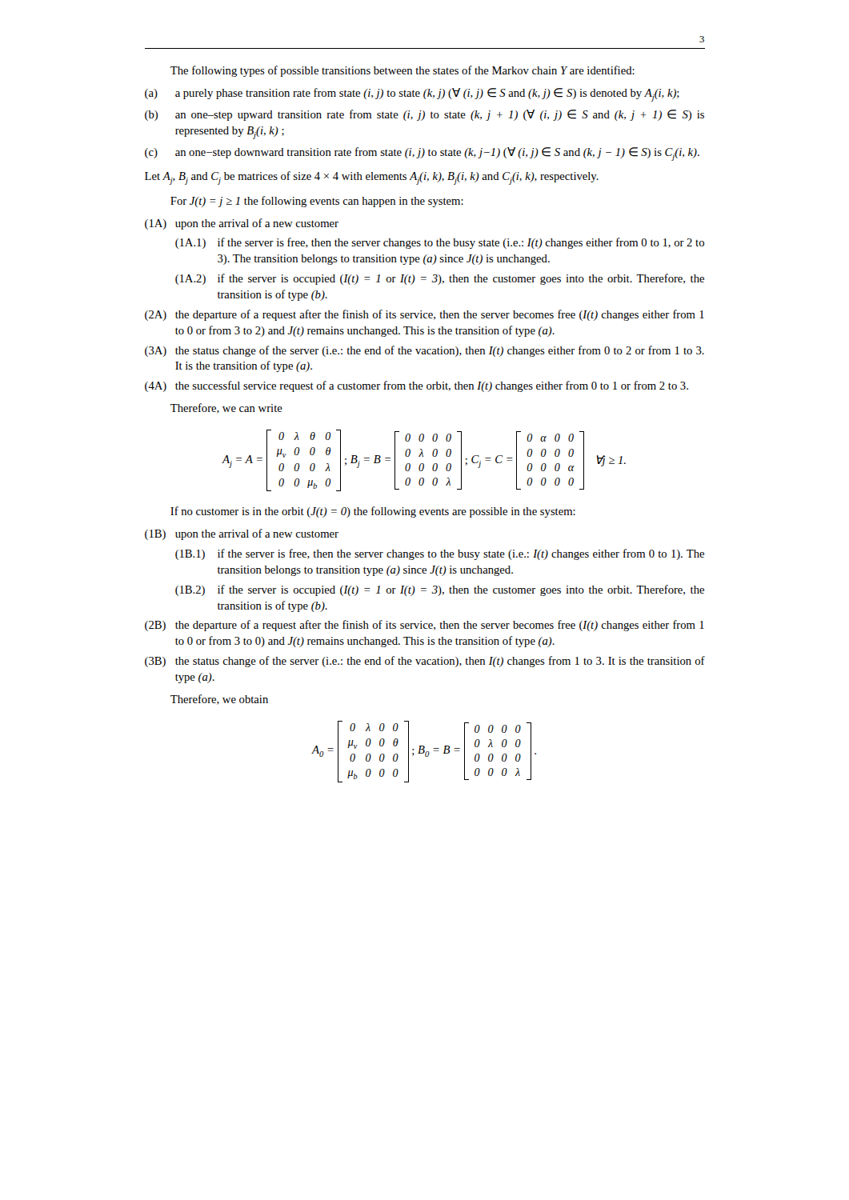3
The following types of possible transitions between the states of the Markov chain Y are identified:
(a)
a purely phase transition rate from state (i, j) to state (k, j) (∀ (i, j) ∈ S and (k, j) ∈ S) is denoted by Aj(i, k);
(b)
an one–step upward transition rate from state (i, j) to state (k, j + 1) (∀ (i, j) ∈ S and (k, j + 1) ∈ S) is represented by Bj(i, k) ;
(c)
an one−step downward transition rate from state (i, j) to state (k, j−1) (∀ (i, j) ∈ S and (k, j − 1) ∈ S) is Cj(i, k).
Let Aj, Bj and Cj be matrices of size 4 × 4 with elements Aj(i, k), Bj(i, k) and Cj(i, k), respectively.
For J(t) = j ≥ 1 the following events can happen in the system:
(1A)
upon the arrival of a new customer
(1A.1)
if the server is free, then the server changes to the busy state (i.e.: I(t) changes either from 0 to 1, or 2 to 3). The transition belongs to transition type (a) since J(t) is unchanged.
(1A.2)
if the server is occupied (I(t) = 1 or I(t) = 3), then the customer goes into the orbit. Therefore, the transition is of type (b).
(2A)
the departure of a request after the finish of its service, then the server becomes free (I(t) changes either from 1 to 0 or from 3 to 2) and J(t) remains unchanged. This is the transition of type (a).
(3A)
the status change of the server (i.e.: the end of the vacation), then I(t) changes either from 0 to 2 or from 1 to 3. It is the transition of type (a).
(4A)
the successful service request of a customer from the orbit, then I(t) changes either from 0 to 1 or from 2 to 3.
Therefore, we can write
Aj = A =
| 0 | λ | θ | 0 |
| μ v | 0 | 0 | θ |
| 0 | 0 | 0 | λ |
| 0 | 0 | μ b | 0 |
; Bj = B =
| 0 | 0 | 0 | 0 |
| 0 | λ | 0 | 0 |
| 0 | 0 | 0 | 0 |
| 0 | 0 | 0 | λ |
; Cj = C =
| 0 | α | 0 | 0 |
| 0 | 0 | 0 | 0 |
| 0 | 0 | 0 | α |
| 0 | 0 | 0 | 0 |
∀j ≥ 1.
If no customer is in the orbit (J(t) = 0) the following events are possible in the system:
(1B)
upon the arrival of a new customer
(1B.1)
if the server is free, then the server changes to the busy state (i.e.: I(t) changes either from 0 to 1). The transition belongs to transition type (a) since J(t) is unchanged.
(1B.2)
if the server is occupied (I(t) = 1 or I(t) = 3), then the customer goes into the orbit. Therefore, the transition is of type (b).
(2B)
the departure of a request after the finish of its service, then the server becomes free (I(t) changes either from 1 to 0 or from 3 to 0) and J(t) remains unchanged. This is the transition of type (a).
(3B)
the status change of the server (i.e.: the end of the vacation), then I(t) changes from 1 to 3. It is the transition of type (a).
Therefore, we obtain
A0 =
| 0 | λ | 0 | 0 |
| μ v | 0 | 0 | θ |
| 0 | 0 | 0 | 0 |
| μ b | 0 | 0 | 0 |
; B0 = B =
| 0 | 0 | 0 | 0 |
| 0 | λ | 0 | 0 |
| 0 | 0 | 0 | 0 |
| 0 | 0 | 0 | λ |
.